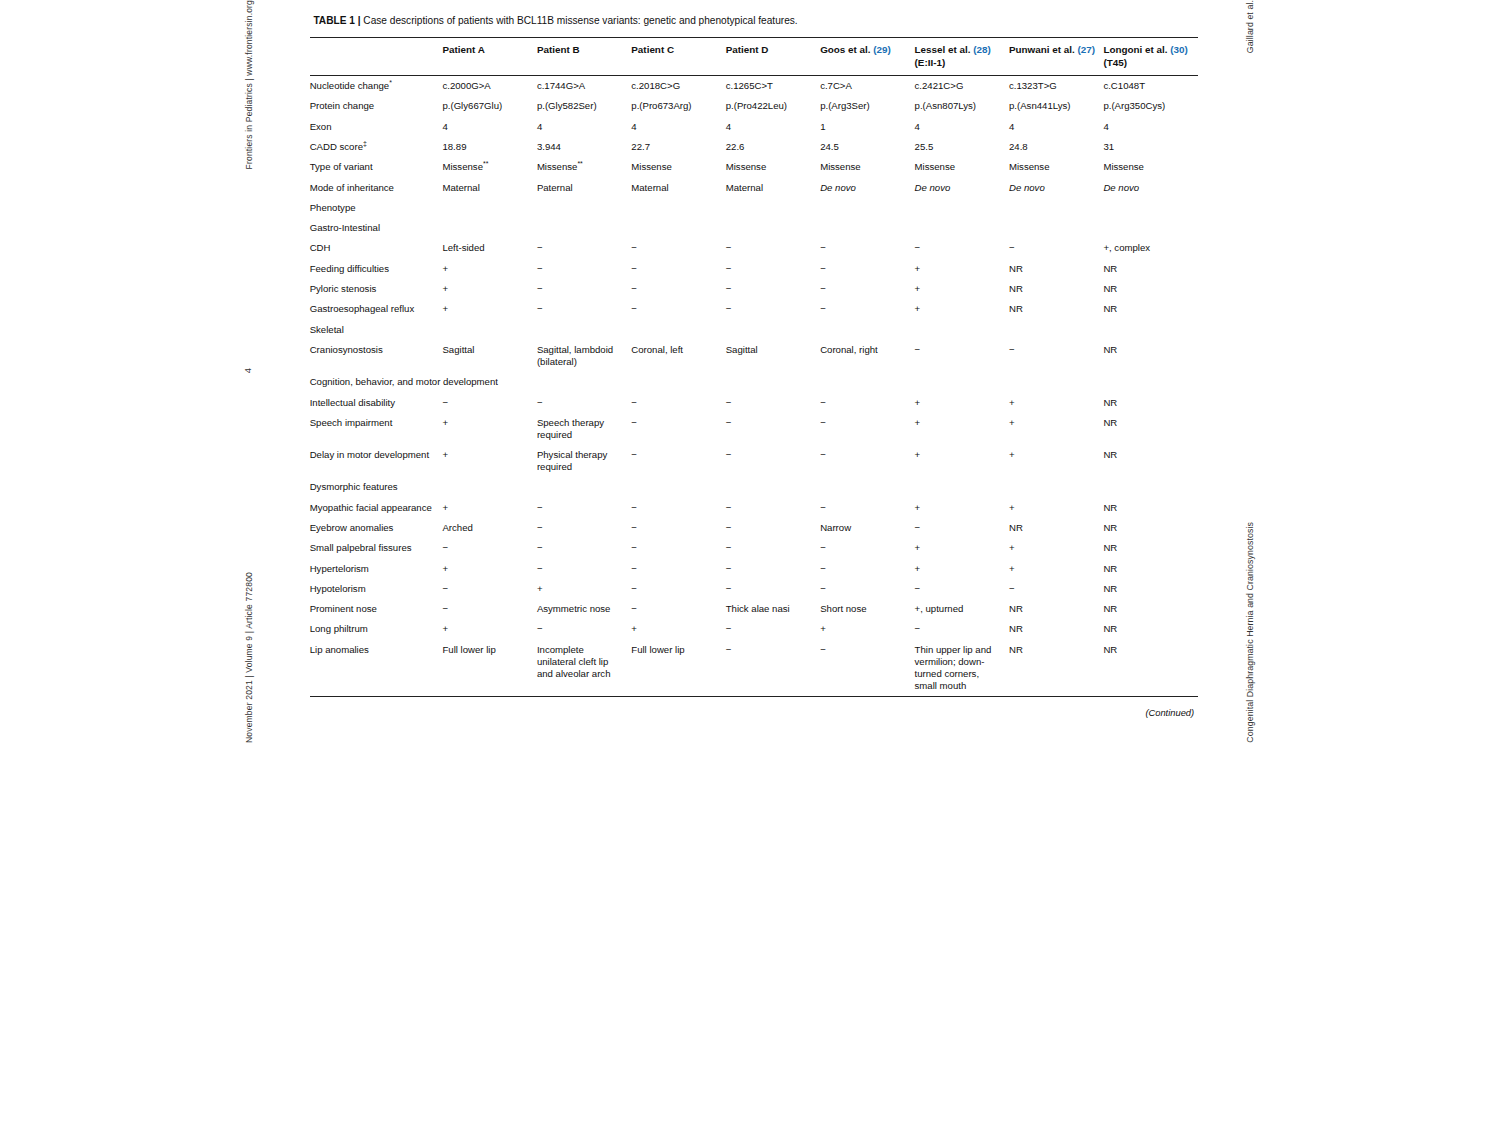Frontiers in Pediatrics | www.frontiersin.org
4
November 2021 | Volume 9 | Article 772800
Gaillard et al.
Congenital Diaphragmatic Hernia and Craniosynostosis
TABLE 1 | Case descriptions of patients with BCL11B missense variants: genetic and phenotypical features.
| | Patient A | Patient B | Patient C | Patient D | Goos et al. (29) | Lessel et al. (28) (E:II-1) | Punwani et al. (27) | Longoni et al. (30) (T45) |
| --- | --- | --- | --- | --- | --- | --- | --- | --- |
| Nucleotide change * | c.2000G>A | c.1744G>A | c.2018C>G | c.1265C>T | c.7C>A | c.2421C>G | c.1323T>G | c.C1048T |
| Protein change | p.(Gly667Glu) | p.(Gly582Ser) | p.(Pro673Arg) | p.(Pro422Leu) | p.(Arg3Ser) | p.(Asn807Lys) | p.(Asn441Lys) | p.(Arg350Cys) |
| Exon | 4 | 4 | 4 | 4 | 1 | 4 | 4 | 4 |
| CADD score ‡ | 18.89 | 3.944 | 22.7 | 22.6 | 24.5 | 25.5 | 24.8 | 31 |
| Type of variant | Missense ** | Missense ** | Missense | Missense | Missense | Missense | Missense | Missense |
| Mode of inheritance | Maternal | Paternal | Maternal | Maternal | De novo | De novo | De novo | De novo |
| Phenotype |
| Gastro-Intestinal |
| CDH | Left-sided | − | − | − | − | − | − | +, complex |
| Feeding difficulties | + | − | − | − | − | + | NR | NR |
| Pyloric stenosis | + | − | − | − | − | + | NR | NR |
| Gastroesophageal reflux | + | − | − | − | − | + | NR | NR |
| Skeletal |
| Craniosynostosis | Sagittal | Sagittal, lambdoid (bilateral) | Coronal, left | Sagittal | Coronal, right | − | − | NR |
| Cognition, behavior, and motor development |
| Intellectual disability | − | − | − | − | − | + | + | NR |
| Speech impairment | + | Speech therapy required | − | − | − | + | + | NR |
| Delay in motor development | + | Physical therapy required | − | − | − | + | + | NR |
| Dysmorphic features |
| Myopathic facial appearance | + | − | − | − | − | + | + | NR |
| Eyebrow anomalies | Arched | − | − | − | Narrow | − | NR | NR |
| Small palpebral fissures | − | − | − | − | − | + | + | NR |
| Hypertelorism | + | − | − | − | − | + | + | NR |
| Hypotelorism | − | + | − | − | − | − | − | NR |
| Prominent nose | − | Asymmetric nose | − | Thick alae nasi | Short nose | +, upturned | NR | NR |
| Long philtrum | + | − | + | − | + | − | NR | NR |
| Lip anomalies | Full lower lip | Incomplete unilateral cleft lip and alveolar arch | Full lower lip | − | − | Thin upper lip and vermilion; down-turned corners, small mouth | NR | NR |
(Continued)